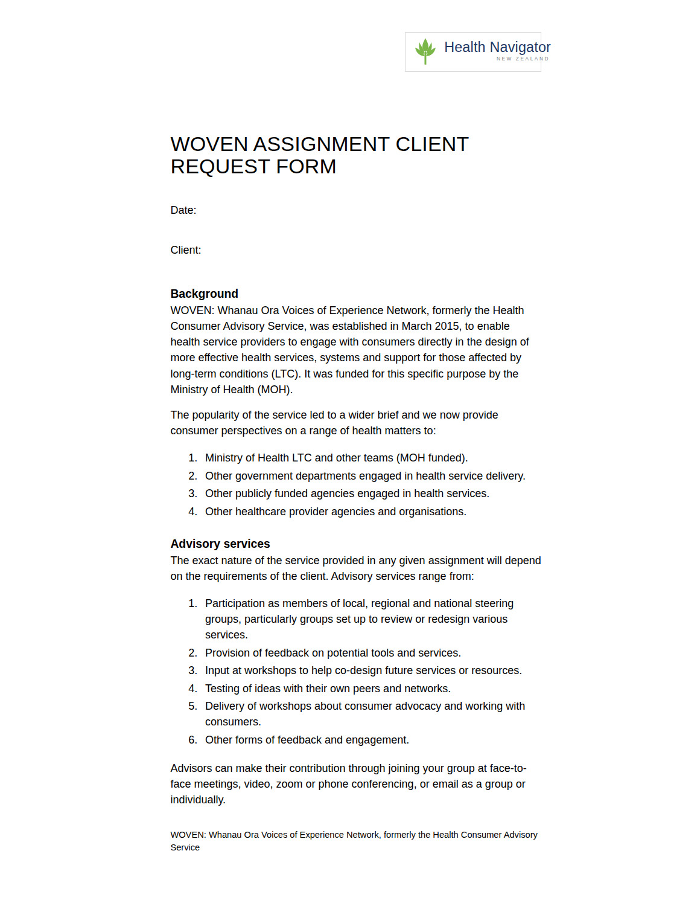Health Navigator
NEW ZEALAND
WOVEN ASSIGNMENT CLIENT REQUEST FORM
Date:
Client:
Background
WOVEN: Whanau Ora Voices of Experience Network, formerly the Health Consumer Advisory Service, was established in March 2015, to enable health service providers to engage with consumers directly in the design of more effective health services, systems and support for those affected by long-term conditions (LTC). It was funded for this specific purpose by the Ministry of Health (MOH).
The popularity of the service led to a wider brief and we now provide consumer perspectives on a range of health matters to:
Ministry of Health LTC and other teams (MOH funded).
Other government departments engaged in health service delivery.
Other publicly funded agencies engaged in health services.
Other healthcare provider agencies and organisations.
Advisory services
The exact nature of the service provided in any given assignment will depend on the requirements of the client. Advisory services range from:
Participation as members of local, regional and national steering groups, particularly groups set up to review or redesign various services.
Provision of feedback on potential tools and services.
Input at workshops to help co-design future services or resources.
Testing of ideas with their own peers and networks.
Delivery of workshops about consumer advocacy and working with consumers.
Other forms of feedback and engagement.
Advisors can make their contribution through joining your group at face-to-face meetings, video, zoom or phone conferencing, or email as a group or individually.
WOVEN: Whanau Ora Voices of Experience Network, formerly the Health Consumer Advisory Service